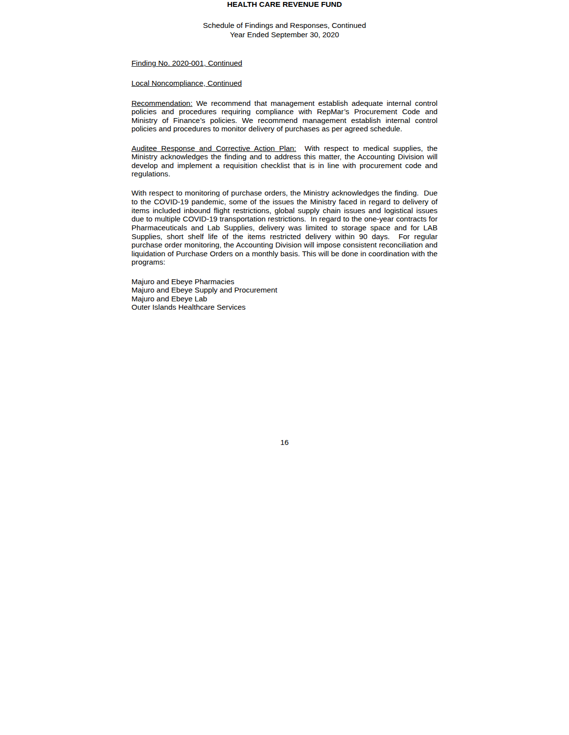HEALTH CARE REVENUE FUND
Schedule of Findings and Responses, Continued
Year Ended September 30, 2020
Finding No. 2020-001, Continued
Local Noncompliance, Continued
Recommendation: We recommend that management establish adequate internal control policies and procedures requiring compliance with RepMar’s Procurement Code and Ministry of Finance’s policies. We recommend management establish internal control policies and procedures to monitor delivery of purchases as per agreed schedule.
Auditee Response and Corrective Action Plan: With respect to medical supplies, the Ministry acknowledges the finding and to address this matter, the Accounting Division will develop and implement a requisition checklist that is in line with procurement code and regulations.
With respect to monitoring of purchase orders, the Ministry acknowledges the finding. Due to the COVID-19 pandemic, some of the issues the Ministry faced in regard to delivery of items included inbound flight restrictions, global supply chain issues and logistical issues due to multiple COVID-19 transportation restrictions. In regard to the one-year contracts for Pharmaceuticals and Lab Supplies, delivery was limited to storage space and for LAB Supplies, short shelf life of the items restricted delivery within 90 days. For regular purchase order monitoring, the Accounting Division will impose consistent reconciliation and liquidation of Purchase Orders on a monthly basis. This will be done in coordination with the programs:
Majuro and Ebeye Pharmacies
Majuro and Ebeye Supply and Procurement
Majuro and Ebeye Lab
Outer Islands Healthcare Services
16